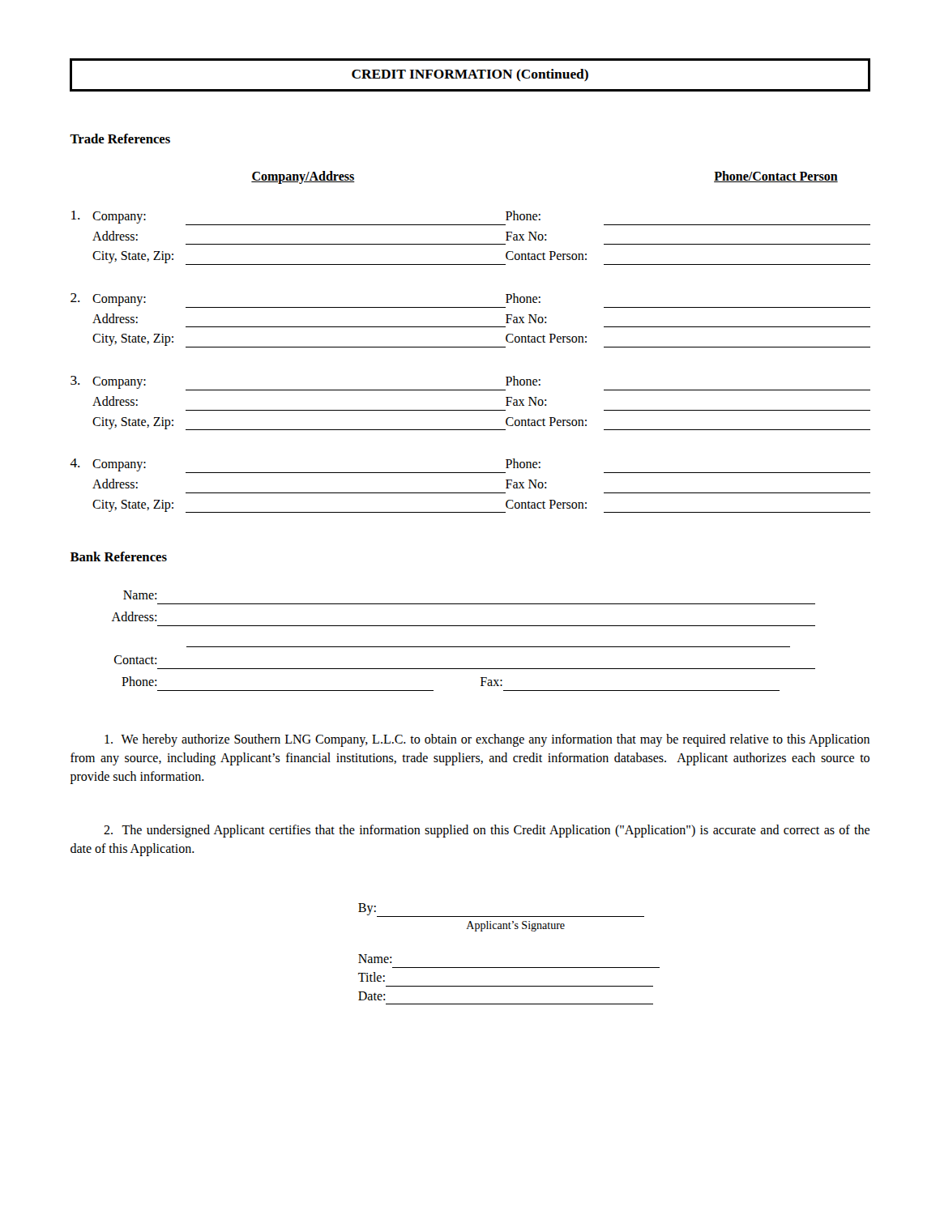CREDIT INFORMATION (Continued)
Trade References
Company/Address Phone/Contact Person
| 1. | Company: | | Phone: | |
| | Address: | | Fax No: | |
| | City, State, Zip: | | Contact Person: | |
| 2. | Company: | | Phone: | |
| | Address: | | Fax No: | |
| | City, State, Zip: | | Contact Person: | |
| 3. | Company: | | Phone: | |
| | Address: | | Fax No: | |
| | City, State, Zip: | | Contact Person: | |
| 4. | Company: | | Phone: | |
| | Address: | | Fax No: | |
| | City, State, Zip: | | Contact Person: | |
Bank References
| Name: | |
| Address: | |
| Contact: | |
| Phone: | Fax: |
1. We hereby authorize Southern LNG Company, L.L.C. to obtain or exchange any information that may be required relative to this Application from any source, including Applicant’s financial institutions, trade suppliers, and credit information databases. Applicant authorizes each source to provide such information.
2. The undersigned Applicant certifies that the information supplied on this Credit Application ("Application") is accurate and correct as of the date of this Application.
By:
Applicant’s Signature
Name:
Title:
Date: